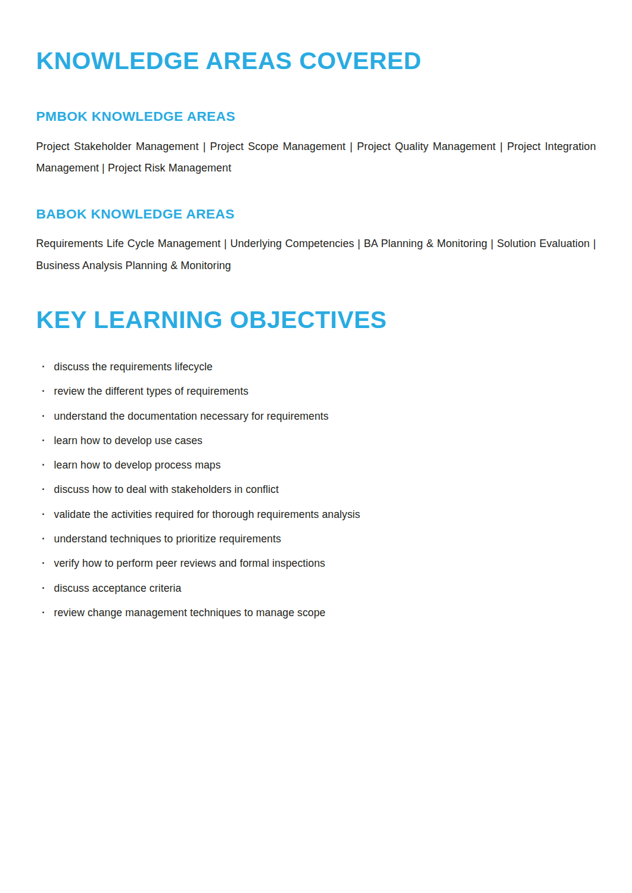Knowledge Areas Covered
PMBOK Knowledge Areas
Project Stakeholder Management | Project Scope Management | Project Quality Management | Project Integration Management | Project Risk Management
BABOK Knowledge Areas
Requirements Life Cycle Management | Underlying Competencies | BA Planning & Monitoring | Solution Evaluation | Business Analysis Planning & Monitoring
Key Learning Objectives
discuss the requirements lifecycle
review the different types of requirements
understand the documentation necessary for requirements
learn how to develop use cases
learn how to develop process maps
discuss how to deal with stakeholders in conflict
validate the activities required for thorough requirements analysis
understand techniques to prioritize requirements
verify how to perform peer reviews and formal inspections
discuss acceptance criteria
review change management techniques to manage scope